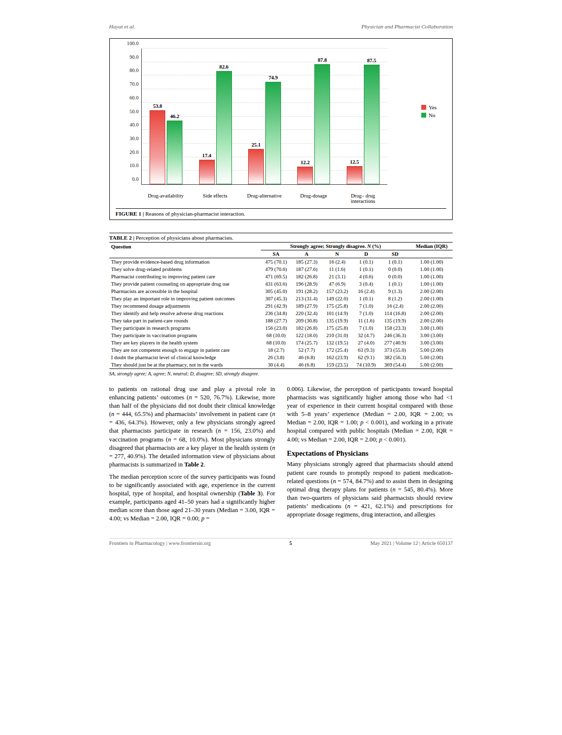Hayat et al.
Physician and Pharmacist Collaboration
100.0
90.0
80.0
70.0
60.0
50.0
40.0
30.0
20.0
10.0
0.0
53.8
46.2
17.4
82.6
25.1
74.9
12.2
87.8
12.5
87.5
Drug-availability Side effects Drug-alternative Drug-dosage Drug– drug
interactions
Yes
No
FIGURE 1 | Reasons of physician-pharmacist interaction.
TABLE 2 | Perception of physicians about pharmacists.
| Question | Strongly agree; Strongly disagree. N (%) | Median (IQR) |
| --- | --- | --- |
| | SA | A | N | D | SD | |
| They provide evidence-based drug information | 475 (70.1) | 185 (27.3) | 16 (2.4) | 1 (0.1) | 1 (0.1) | 1.00 (1.00) |
| They solve drug-related problems | 479 (70.6) | 187 (27.6) | 11 (1.6) | 1 (0.1) | 0 (0.0) | 1.00 (1.00) |
| Pharmacist contributing to improving patient care | 471 (69.5) | 182 (26.8) | 21 (3.1) | 4 (0.6) | 0 (0.0) | 1.00 (1.00) |
| They provide patient counseling on appropriate drug use | 431 (63.6) | 196 (28.9) | 47 (6.9) | 3 (0.4) | 1 (0.1) | 1.00 (1.00) |
| Pharmacists are accessible in the hospital | 305 (45.0) | 191 (28.2) | 157 (23.2) | 16 (2.4) | 9 (1.3) | 2.00 (2.00) |
| They play an important role in improving patient outcomes | 307 (45.3) | 213 (31.4) | 149 (22.0) | 1 (0.1) | 8 (1.2) | 2.00 (1.00) |
| They recommend dosage adjustments | 291 (42.9) | 189 (27.9) | 175 (25.8) | 7 (1.0) | 16 (2.4) | 2.00 (2.00) |
| They identify and help resolve adverse drug reactions | 236 (34.8) | 220 (32.4) | 101 (14.9) | 7 (1.0) | 114 (16.8) | 2.00 (2.00) |
| They take part in patient-care rounds | 188 (27.7) | 209 (30.8) | 135 (19.9) | 11 (1.6) | 135 (19.9) | 2.00 (2.00) |
| They participate in research programs | 156 (23.0) | 182 (26.8) | 175 (25.8) | 7 (1.0) | 158 (23.3) | 3.00 (1.00) |
| They participate in vaccination programs | 68 (10.0) | 122 (18.0) | 210 (31.0) | 32 (4.7) | 246 (36.3) | 3.00 (3.00) |
| They are key players in the health system | 68 (10.0) | 174 (25.7) | 132 (19.5) | 27 (4.0) | 277 (40.9) | 3.00 (3.00) |
| They are not competent enough to engage in patient care | 18 (2.7) | 52 (7.7) | 172 (25.4) | 63 (9.3) | 373 (55.0) | 5.00 (2.00) |
| I doubt the pharmacist level of clinical knowledge | 26 (3.8) | 46 (6.8) | 162 (23.9) | 62 (9.1) | 382 (56.3) | 5.00 (2.00) |
| They should just be at the pharmacy, not in the wards | 30 (4.4) | 46 (6.8) | 159 (23.5) | 74 (10.9) | 369 (54.4) | 5.00 (2.00) |
SA, strongly agree; A, agree; N, neutral; D, disagree; SD, strongly disagree.
to patients on rational drug use and play a pivotal role in enhancing patients’ outcomes (n = 520, 76.7%). Likewise, more than half of the physicians did not doubt their clinical knowledge (n = 444, 65.5%) and pharmacists’ involvement in patient care (n = 436, 64.3%). However, only a few physicians strongly agreed that pharmacists participate in research (n = 156, 23.0%) and vaccination programs (n = 68, 10.0%). Most physicians strongly disagreed that pharmacists are a key player in the health system (n = 277, 40.9%). The detailed information view of physicians about pharmacists is summarized in Table 2.
The median perception score of the survey participants was found to be significantly associated with age, experience in the current hospital, type of hospital, and hospital ownership (Table 3). For example, participants aged 41–50 years had a significantly higher median score than those aged 21–30 years (Median = 3.00, IQR = 4.00; vs Median = 2.00, IQR = 0.00; p =
0.006). Likewise, the perception of participants toward hospital pharmacists was significantly higher among those who had <1 year of experience in their current hospital compared with those with 5–8 years’ experience (Median = 2.00, IQR = 2.00; vs Median = 2.00, IQR = 1.00; p < 0.001), and working in a private hospital compared with public hospitals (Median = 2.00, IQR = 4.00; vs Median = 2.00, IQR = 2.00; p < 0.001).
Expectations of Physicians
Many physicians strongly agreed that pharmacists should attend patient care rounds to promptly respond to patient medication-related questions (n = 574, 84.7%) and to assist them in designing optimal drug therapy plans for patients (n = 545, 80.4%). More than two-quarters of physicians said pharmacists should review patients’ medications (n = 421, 62.1%) and prescriptions for appropriate dosage regimens, drug interaction, and allergies
Frontiers in Pharmacology | www.frontiersin.org
5
May 2021 | Volume 12 | Article 650137